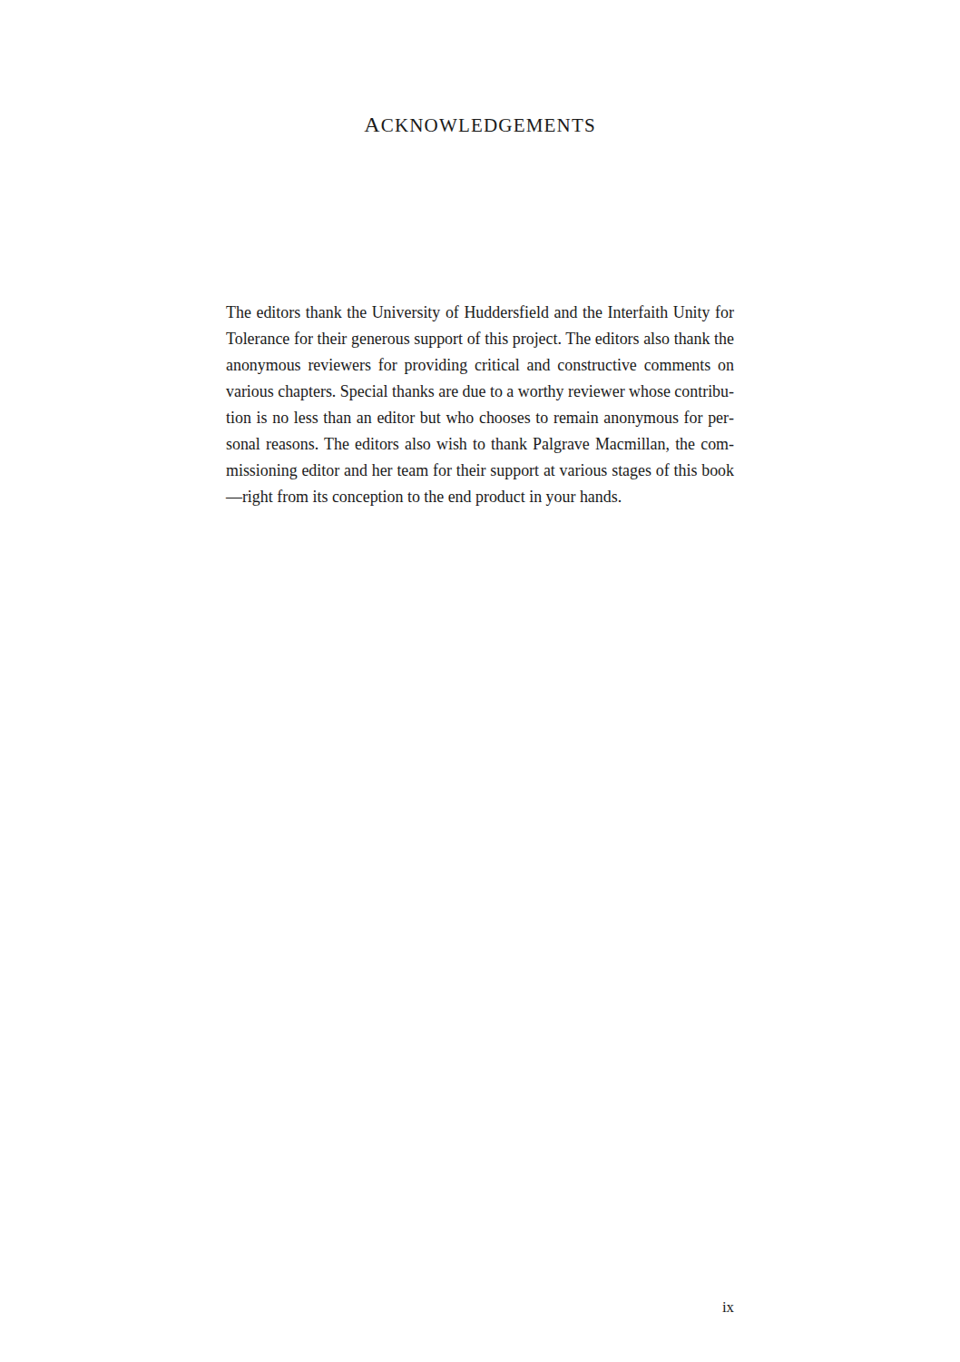Acknowledgements
The editors thank the University of Huddersfield and the Interfaith Unity for Tolerance for their generous support of this project. The editors also thank the anonymous reviewers for providing critical and constructive comments on various chapters. Special thanks are due to a worthy reviewer whose contribution is no less than an editor but who chooses to remain anonymous for personal reasons. The editors also wish to thank Palgrave Macmillan, the commissioning editor and her team for their support at various stages of this book—right from its conception to the end product in your hands.
ix